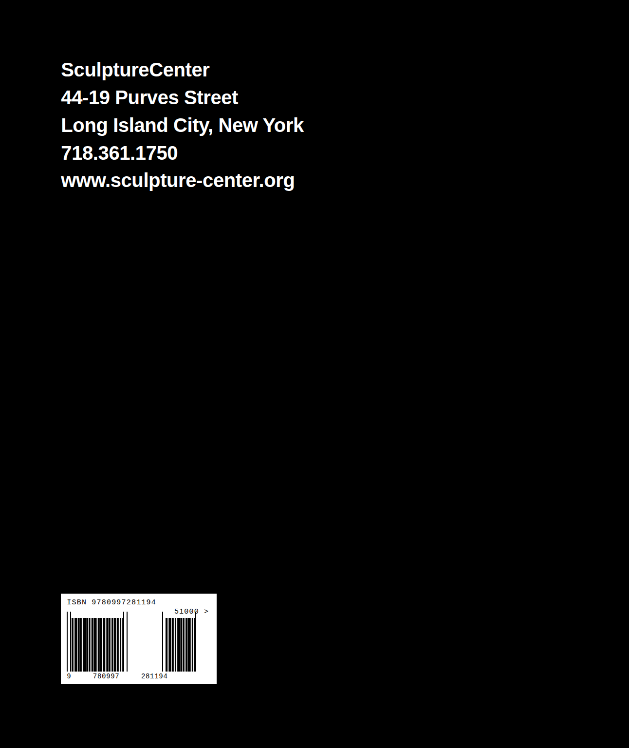SculptureCenter 44-19 Purves Street Long Island City, New York 718.361.1750 www.sculpture-center.org
ISBN 9780997281194
51000 >
9780997281194